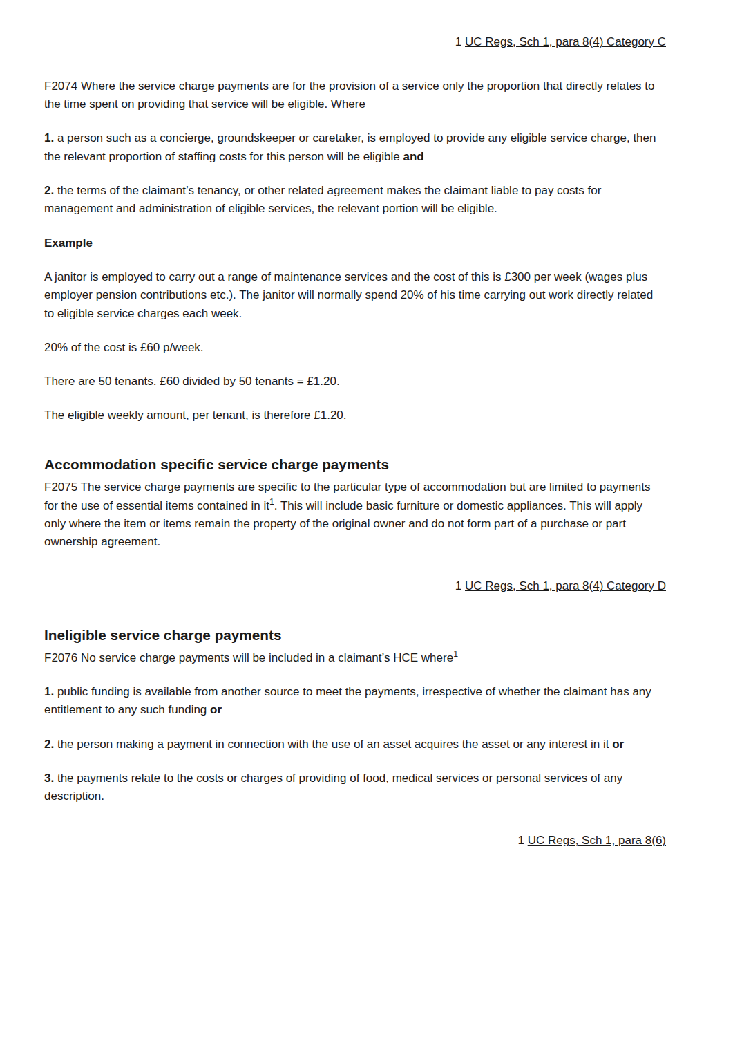1 UC Regs, Sch 1, para 8(4) Category C
F2074 Where the service charge payments are for the provision of a service only the proportion that directly relates to the time spent on providing that service will be eligible. Where
1. a person such as a concierge, groundskeeper or caretaker, is employed to provide any eligible service charge, then the relevant proportion of staffing costs for this person will be eligible and
2. the terms of the claimant’s tenancy, or other related agreement makes the claimant liable to pay costs for management and administration of eligible services, the relevant portion will be eligible.
Example
A janitor is employed to carry out a range of maintenance services and the cost of this is £300 per week (wages plus employer pension contributions etc.). The janitor will normally spend 20% of his time carrying out work directly related to eligible service charges each week.
20% of the cost is £60 p/week.
There are 50 tenants. £60 divided by 50 tenants = £1.20.
The eligible weekly amount, per tenant, is therefore £1.20.
Accommodation specific service charge payments
F2075 The service charge payments are specific to the particular type of accommodation but are limited to payments for the use of essential items contained in it1. This will include basic furniture or domestic appliances. This will apply only where the item or items remain the property of the original owner and do not form part of a purchase or part ownership agreement.
1 UC Regs, Sch 1, para 8(4) Category D
Ineligible service charge payments
F2076 No service charge payments will be included in a claimant’s HCE where1
1. public funding is available from another source to meet the payments, irrespective of whether the claimant has any entitlement to any such funding or
2. the person making a payment in connection with the use of an asset acquires the asset or any interest in it or
3. the payments relate to the costs or charges of providing of food, medical services or personal services of any description.
1 UC Regs, Sch 1, para 8(6)